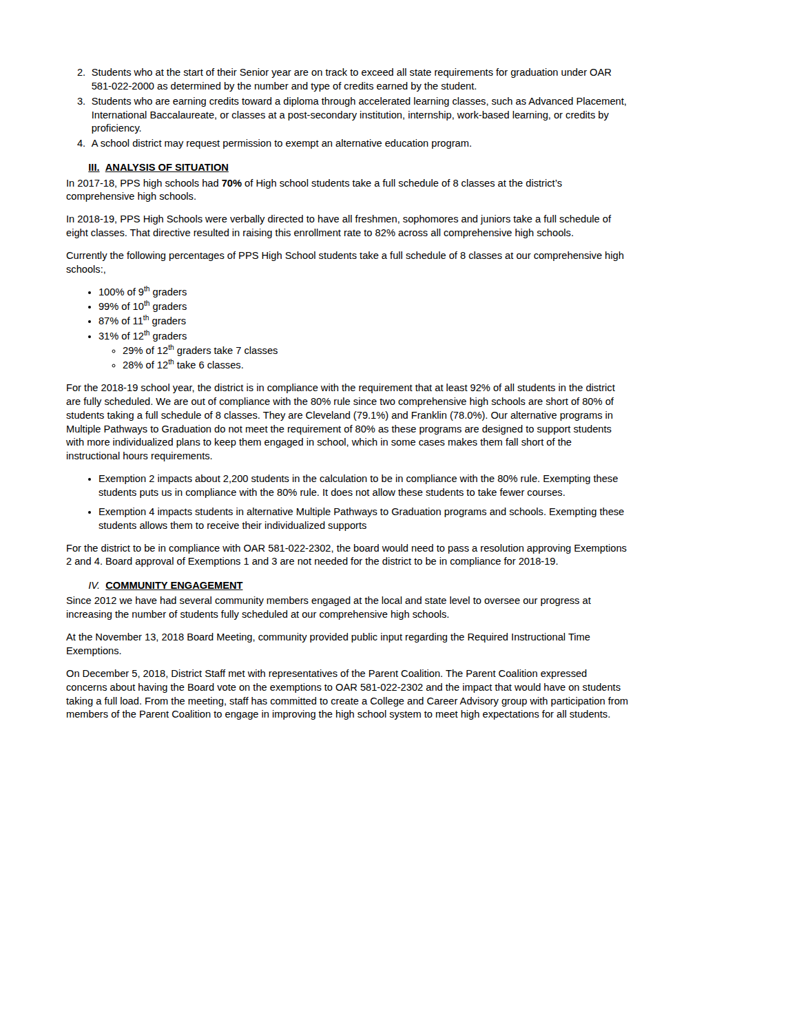Students who at the start of their Senior year are on track to exceed all state requirements for graduation under OAR 581-022-2000 as determined by the number and type of credits earned by the student.
Students who are earning credits toward a diploma through accelerated learning classes, such as Advanced Placement, International Baccalaureate, or classes at a post-secondary institution, internship, work-based learning, or credits by proficiency.
A school district may request permission to exempt an alternative education program.
III.
ANALYSIS OF SITUATION
In 2017-18, PPS high schools had 70% of High school students take a full schedule of 8 classes at the district’s comprehensive high schools.
In 2018-19, PPS High Schools were verbally directed to have all freshmen, sophomores and juniors take a full schedule of eight classes. That directive resulted in raising this enrollment rate to 82% across all comprehensive high schools.
Currently the following percentages of PPS High School students take a full schedule of 8 classes at our comprehensive high schools:,
100% of 9th graders
99% of 10th graders
87% of 11th graders
31% of 12th graders
29% of 12th graders take 7 classes
28% of 12th take 6 classes.
For the 2018-19 school year, the district is in compliance with the requirement that at least 92% of all students in the district are fully scheduled. We are out of compliance with the 80% rule since two comprehensive high schools are short of 80% of students taking a full schedule of 8 classes. They are Cleveland (79.1%) and Franklin (78.0%). Our alternative programs in Multiple Pathways to Graduation do not meet the requirement of 80% as these programs are designed to support students with more individualized plans to keep them engaged in school, which in some cases makes them fall short of the instructional hours requirements.
Exemption 2 impacts about 2,200 students in the calculation to be in compliance with the 80% rule. Exempting these students puts us in compliance with the 80% rule. It does not allow these students to take fewer courses.
Exemption 4 impacts students in alternative Multiple Pathways to Graduation programs and schools. Exempting these students allows them to receive their individualized supports
For the district to be in compliance with OAR 581-022-2302, the board would need to pass a resolution approving Exemptions 2 and 4. Board approval of Exemptions 1 and 3 are not needed for the district to be in compliance for 2018-19.
IV.
COMMUNITY ENGAGEMENT
Since 2012 we have had several community members engaged at the local and state level to oversee our progress at increasing the number of students fully scheduled at our comprehensive high schools.
At the November 13, 2018 Board Meeting, community provided public input regarding the Required Instructional Time Exemptions.
On December 5, 2018, District Staff met with representatives of the Parent Coalition. The Parent Coalition expressed concerns about having the Board vote on the exemptions to OAR 581-022-2302 and the impact that would have on students taking a full load. From the meeting, staff has committed to create a College and Career Advisory group with participation from members of the Parent Coalition to engage in improving the high school system to meet high expectations for all students.